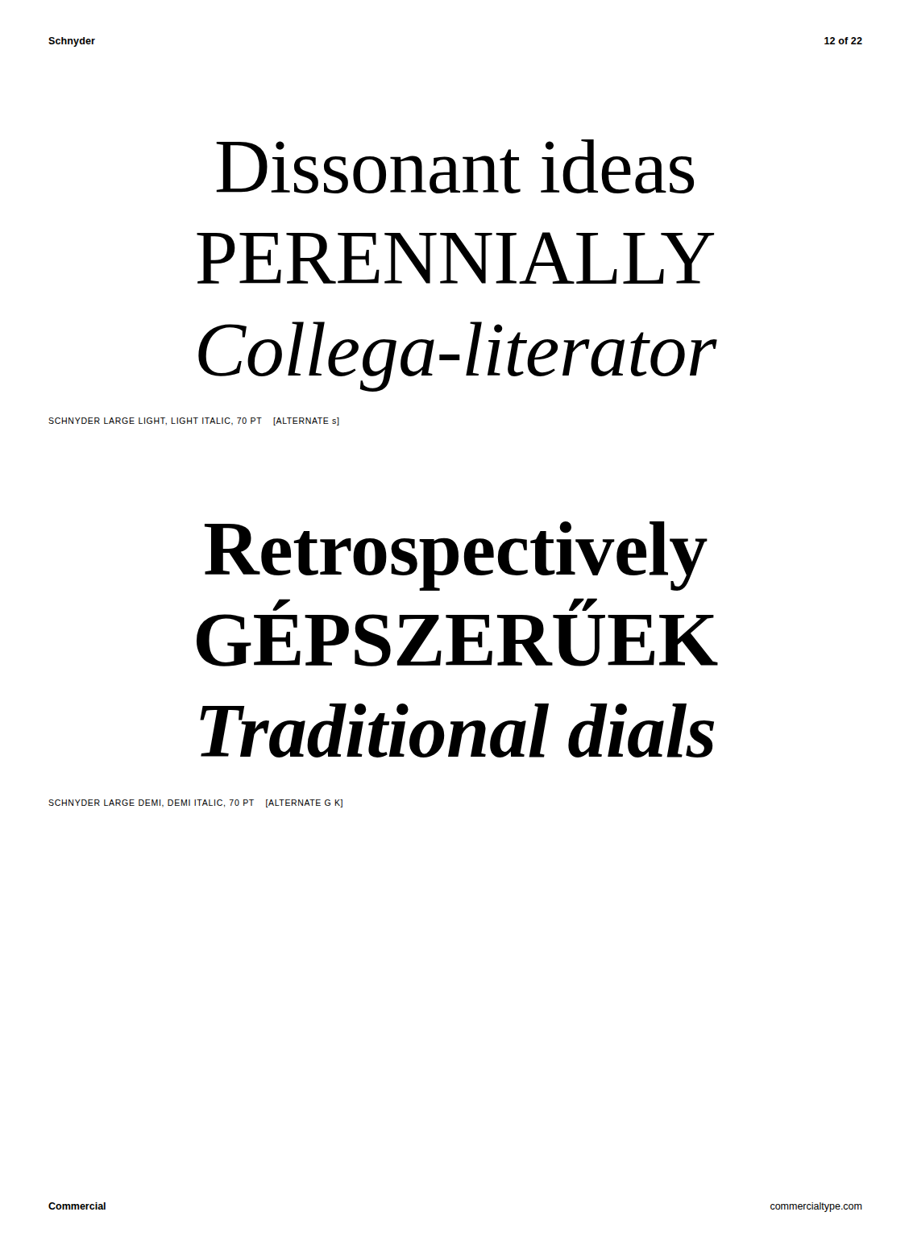Schnyder 12 of 22
Dissonant ideas
Perennially
Collega-literator
Schnyder Large Light, Light Italic, 70 pt [ALTERNATE s]
Retrospectively
Gépszerűek
Traditional dials
Schnyder Large Demi, Demi Italic, 70 pt [ALTERNATE G K]
Commercial commercialtype.com